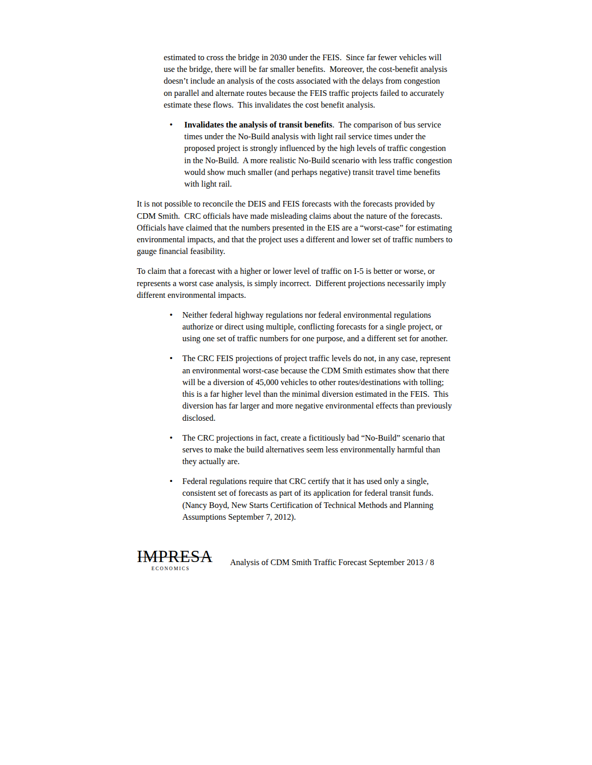estimated to cross the bridge in 2030 under the FEIS. Since far fewer vehicles will use the bridge, there will be far smaller benefits. Moreover, the cost-benefit analysis doesn’t include an analysis of the costs associated with the delays from congestion on parallel and alternate routes because the FEIS traffic projects failed to accurately estimate these flows. This invalidates the cost benefit analysis.
Invalidates the analysis of transit benefits. The comparison of bus service times under the No-Build analysis with light rail service times under the proposed project is strongly influenced by the high levels of traffic congestion in the No-Build. A more realistic No-Build scenario with less traffic congestion would show much smaller (and perhaps negative) transit travel time benefits with light rail.
It is not possible to reconcile the DEIS and FEIS forecasts with the forecasts provided by CDM Smith. CRC officials have made misleading claims about the nature of the forecasts. Officials have claimed that the numbers presented in the EIS are a “worst-case” for estimating environmental impacts, and that the project uses a different and lower set of traffic numbers to gauge financial feasibility.
To claim that a forecast with a higher or lower level of traffic on I-5 is better or worse, or represents a worst case analysis, is simply incorrect. Different projections necessarily imply different environmental impacts.
Neither federal highway regulations nor federal environmental regulations authorize or direct using multiple, conflicting forecasts for a single project, or using one set of traffic numbers for one purpose, and a different set for another.
The CRC FEIS projections of project traffic levels do not, in any case, represent an environmental worst-case because the CDM Smith estimates show that there will be a diversion of 45,000 vehicles to other routes/destinations with tolling; this is a far higher level than the minimal diversion estimated in the FEIS. This diversion has far larger and more negative environmental effects than previously disclosed.
The CRC projections in fact, create a fictitiously bad “No-Build” scenario that serves to make the build alternatives seem less environmentally harmful than they actually are.
Federal regulations require that CRC certify that it has used only a single, consistent set of forecasts as part of its application for federal transit funds. (Nancy Boyd, New Starts Certification of Technical Methods and Planning Assumptions September 7, 2012).
IMPRESA ECONOMICS
Analysis of CDM Smith Traffic Forecast September 2013 / 8